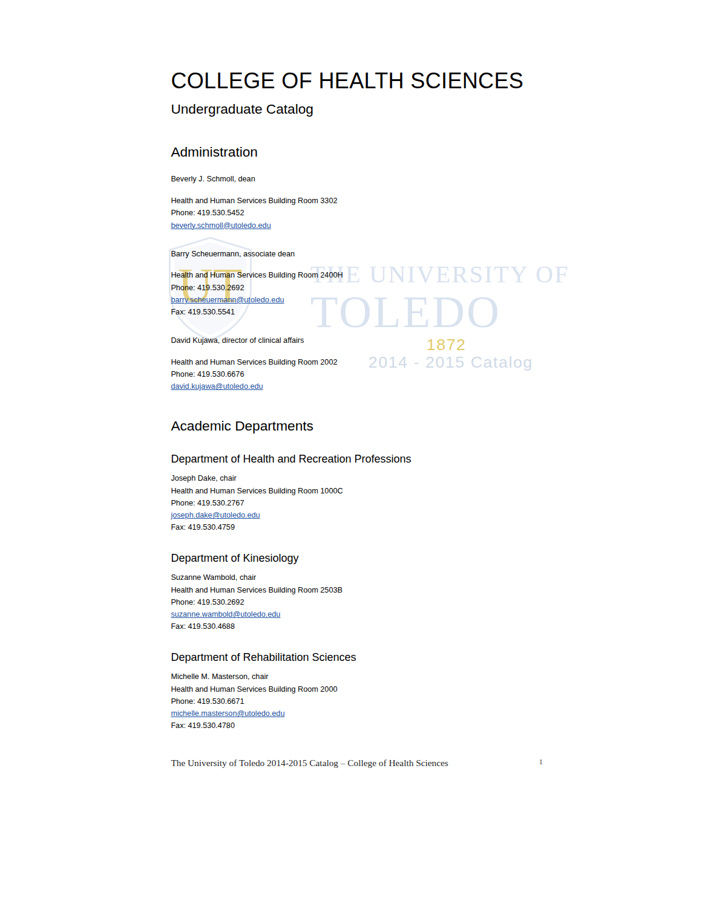UT
THE UNIVERSITY OF
TOLEDO
1872
2014 - 2015 Catalog
COLLEGE OF HEALTH SCIENCES
Undergraduate Catalog
Administration
Beverly J. Schmoll, dean
Health and Human Services Building Room 3302
Phone: 419.530.5452
beverly.schmoll@utoledo.edu
Barry Scheuermann, associate dean
Health and Human Services Building Room 2400H
Phone: 419.530.2692
barry.scheuermann@utoledo.edu
Fax: 419.530.5541
David Kujawa, director of clinical affairs
Health and Human Services Building Room 2002
Phone: 419.530.6676
david.kujawa@utoledo.edu
Academic Departments
Department of Health and Recreation Professions
Joseph Dake, chair
Health and Human Services Building Room 1000C
Phone: 419.530.2767
joseph.dake@utoledo.edu
Fax: 419.530.4759
Department of Kinesiology
Suzanne Wambold, chair
Health and Human Services Building Room 2503B
Phone: 419.530.2692
suzanne.wambold@utoledo.edu
Fax: 419.530.4688
Department of Rehabilitation Sciences
Michelle M. Masterson, chair
Health and Human Services Building Room 2000
Phone: 419.530.6671
michelle.masterson@utoledo.edu
Fax: 419.530.4780
1 The University of Toledo 2014-2015 Catalog – College of Health Sciences